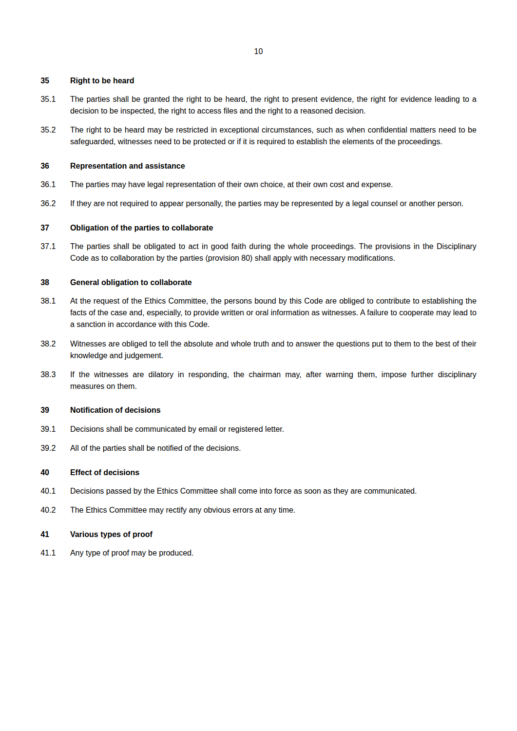10
35 Right to be heard
35.1
The parties shall be granted the right to be heard, the right to present evidence, the right for evidence leading to a decision to be inspected, the right to access files and the right to a reasoned decision.
35.2
The right to be heard may be restricted in exceptional circumstances, such as when confidential matters need to be safeguarded, witnesses need to be protected or if it is required to establish the elements of the proceedings.
36 Representation and assistance
36.1
The parties may have legal representation of their own choice, at their own cost and expense.
36.2
If they are not required to appear personally, the parties may be represented by a legal counsel or another person.
37 Obligation of the parties to collaborate
37.1
The parties shall be obligated to act in good faith during the whole proceedings. The provisions in the Disciplinary Code as to collaboration by the parties (provision 80) shall apply with necessary modifications.
38 General obligation to collaborate
38.1
At the request of the Ethics Committee, the persons bound by this Code are obliged to contribute to establishing the facts of the case and, especially, to provide written or oral information as witnesses. A failure to cooperate may lead to a sanction in accordance with this Code.
38.2
Witnesses are obliged to tell the absolute and whole truth and to answer the questions put to them to the best of their knowledge and judgement.
38.3
If the witnesses are dilatory in responding, the chairman may, after warning them, impose further disciplinary measures on them.
39 Notification of decisions
39.1
Decisions shall be communicated by email or registered letter.
39.2
All of the parties shall be notified of the decisions.
40 Effect of decisions
40.1
Decisions passed by the Ethics Committee shall come into force as soon as they are communicated.
40.2
The Ethics Committee may rectify any obvious errors at any time.
41 Various types of proof
41.1
Any type of proof may be produced.